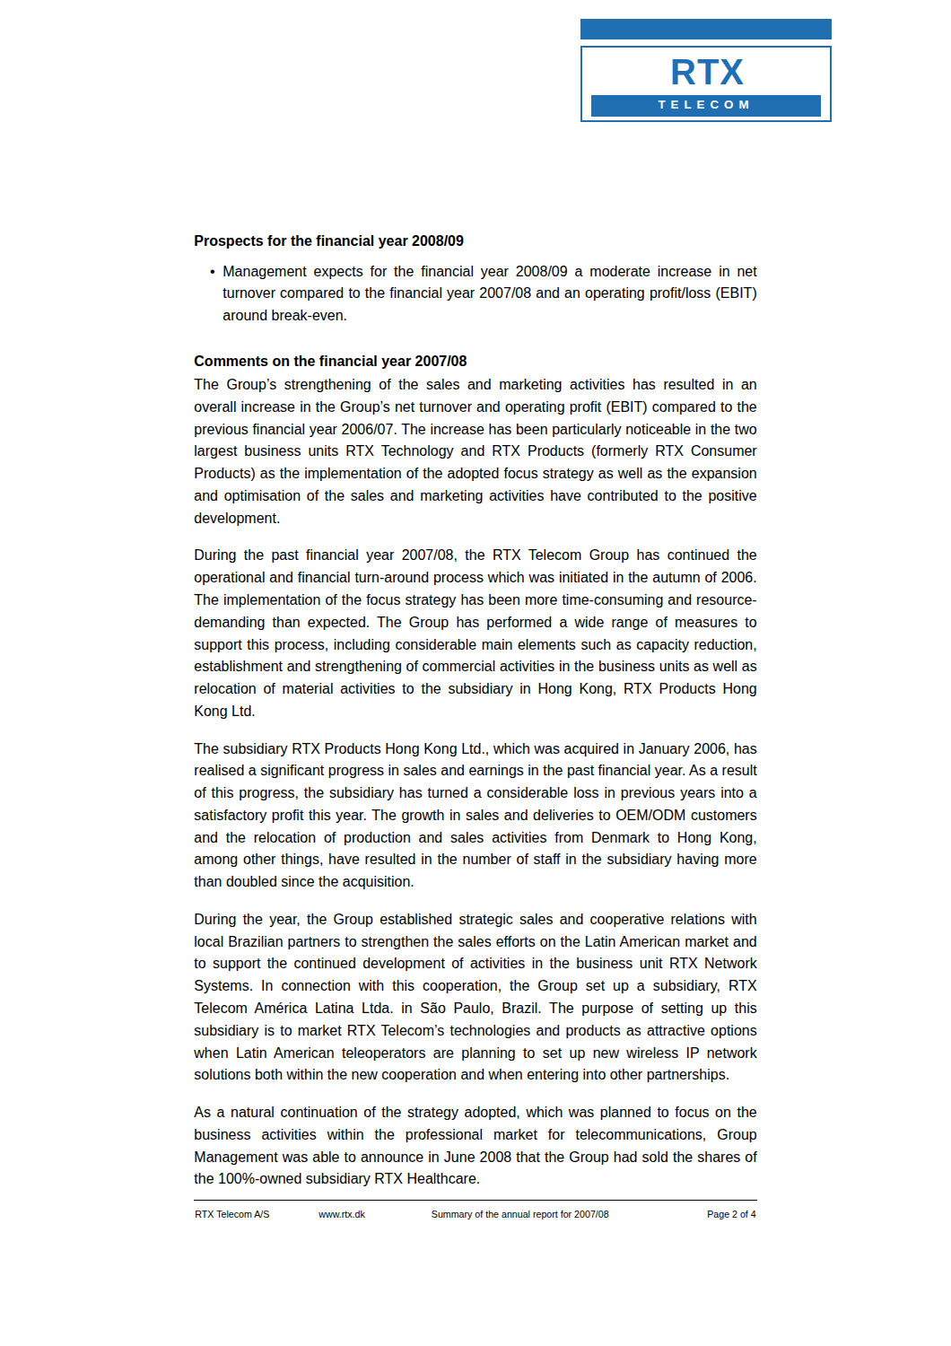RTX
TELECOM
Prospects for the financial year 2008/09
Management expects for the financial year 2008/09 a moderate increase in net turnover compared to the financial year 2007/08 and an operating profit/loss (EBIT) around break-even.
Comments on the financial year 2007/08
The Group’s strengthening of the sales and marketing activities has resulted in an overall increase in the Group’s net turnover and operating profit (EBIT) compared to the previous financial year 2006/07. The increase has been particularly noticeable in the two largest business units RTX Technology and RTX Products (formerly RTX Consumer Products) as the implementation of the adopted focus strategy as well as the expansion and optimisation of the sales and marketing activities have contributed to the positive development.
During the past financial year 2007/08, the RTX Telecom Group has continued the operational and financial turn-around process which was initiated in the autumn of 2006. The implementation of the focus strategy has been more time-consuming and resource-demanding than expected. The Group has performed a wide range of measures to support this process, including considerable main elements such as capacity reduction, establishment and strengthening of commercial activities in the business units as well as relocation of material activities to the subsidiary in Hong Kong, RTX Products Hong Kong Ltd.
The subsidiary RTX Products Hong Kong Ltd., which was acquired in January 2006, has realised a significant progress in sales and earnings in the past financial year. As a result of this progress, the subsidiary has turned a considerable loss in previous years into a satisfactory profit this year. The growth in sales and deliveries to OEM/ODM customers and the relocation of production and sales activities from Denmark to Hong Kong, among other things, have resulted in the number of staff in the subsidiary having more than doubled since the acquisition.
During the year, the Group established strategic sales and cooperative relations with local Brazilian partners to strengthen the sales efforts on the Latin American market and to support the continued development of activities in the business unit RTX Network Systems. In connection with this cooperation, the Group set up a subsidiary, RTX Telecom América Latina Ltda. in São Paulo, Brazil. The purpose of setting up this subsidiary is to market RTX Telecom’s technologies and products as attractive options when Latin American teleoperators are planning to set up new wireless IP network solutions both within the new cooperation and when entering into other partnerships.
As a natural continuation of the strategy adopted, which was planned to focus on the business activities within the professional market for telecommunications, Group Management was able to announce in June 2008 that the Group had sold the shares of the 100%-owned subsidiary RTX Healthcare.
| RTX Telecom A/S | www.rtx.dk | Summary of the annual report for 2007/08 | Page 2 of 4 |